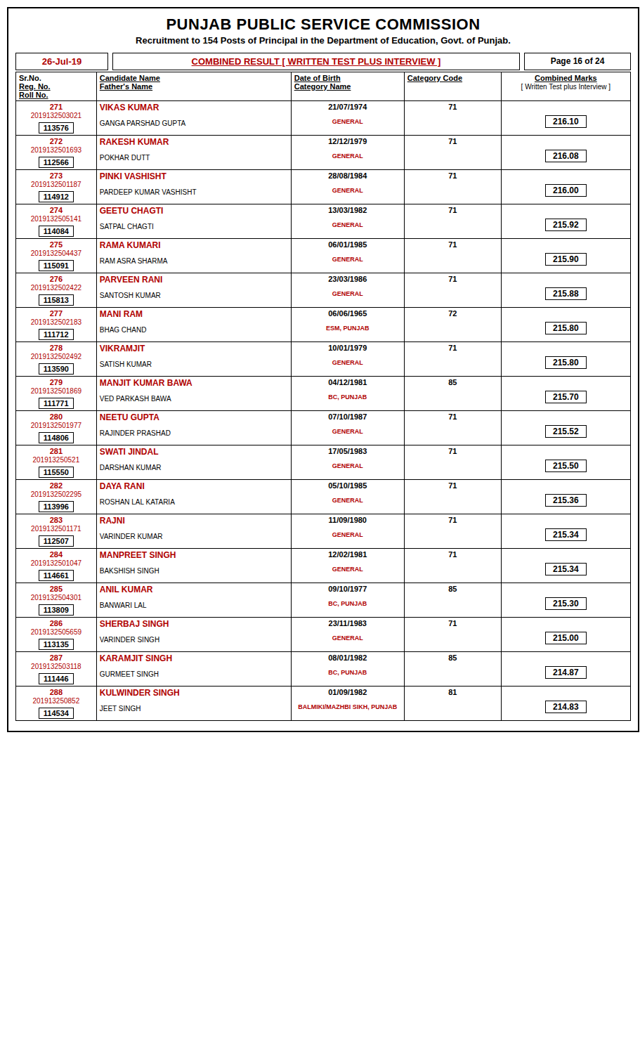PUNJAB PUBLIC SERVICE COMMISSION
Recruitment to 154 Posts of Principal in the Department of Education, Govt. of Punjab.
26-Jul-19
COMBINED RESULT [ WRITTEN TEST PLUS INTERVIEW ]
Page 16 of 24
| Sr.No. Reg. No. Roll No. | Candidate Name Father's Name | Date of Birth Category Name | Category Code | Combined Marks [ Written Test plus Interview ] |
| --- | --- | --- | --- | --- |
| 271 2019132503021 113576 | VIKAS KUMAR GANGA PARSHAD GUPTA | 21/07/1974 GENERAL | 71 | 216.10 |
| 272 2019132501693 112566 | RAKESH KUMAR POKHAR DUTT | 12/12/1979 GENERAL | 71 | 216.08 |
| 273 2019132501187 114912 | PINKI VASHISHT PARDEEP KUMAR VASHISHT | 28/08/1984 GENERAL | 71 | 216.00 |
| 274 2019132505141 114084 | GEETU CHAGTI SATPAL CHAGTI | 13/03/1982 GENERAL | 71 | 215.92 |
| 275 2019132504437 115091 | RAMA KUMARI RAM ASRA SHARMA | 06/01/1985 GENERAL | 71 | 215.90 |
| 276 2019132502422 115813 | PARVEEN RANI SANTOSH KUMAR | 23/03/1986 GENERAL | 71 | 215.88 |
| 277 2019132502183 111712 | MANI RAM BHAG CHAND | 06/06/1965 ESM, PUNJAB | 72 | 215.80 |
| 278 2019132502492 113590 | VIKRAMJIT SATISH KUMAR | 10/01/1979 GENERAL | 71 | 215.80 |
| 279 2019132501869 111771 | MANJIT KUMAR BAWA VED PARKASH BAWA | 04/12/1981 BC, PUNJAB | 85 | 215.70 |
| 280 2019132501977 114806 | NEETU GUPTA RAJINDER PRASHAD | 07/10/1987 GENERAL | 71 | 215.52 |
| 281 201913250521 115550 | SWATI JINDAL DARSHAN KUMAR | 17/05/1983 GENERAL | 71 | 215.50 |
| 282 2019132502295 113996 | DAYA RANI ROSHAN LAL KATARIA | 05/10/1985 GENERAL | 71 | 215.36 |
| 283 2019132501171 112507 | RAJNI VARINDER KUMAR | 11/09/1980 GENERAL | 71 | 215.34 |
| 284 2019132501047 114661 | MANPREET SINGH BAKSHISH SINGH | 12/02/1981 GENERAL | 71 | 215.34 |
| 285 2019132504301 113809 | ANIL KUMAR BANWARI LAL | 09/10/1977 BC, PUNJAB | 85 | 215.30 |
| 286 2019132505659 113135 | SHERBAJ SINGH VARINDER SINGH | 23/11/1983 GENERAL | 71 | 215.00 |
| 287 2019132503118 111446 | KARAMJIT SINGH GURMEET SINGH | 08/01/1982 BC, PUNJAB | 85 | 214.87 |
| 288 201913250852 114534 | KULWINDER SINGH JEET SINGH | 01/09/1982 BALMIKI/MAZHBI SIKH, PUNJAB | 81 | 214.83 |